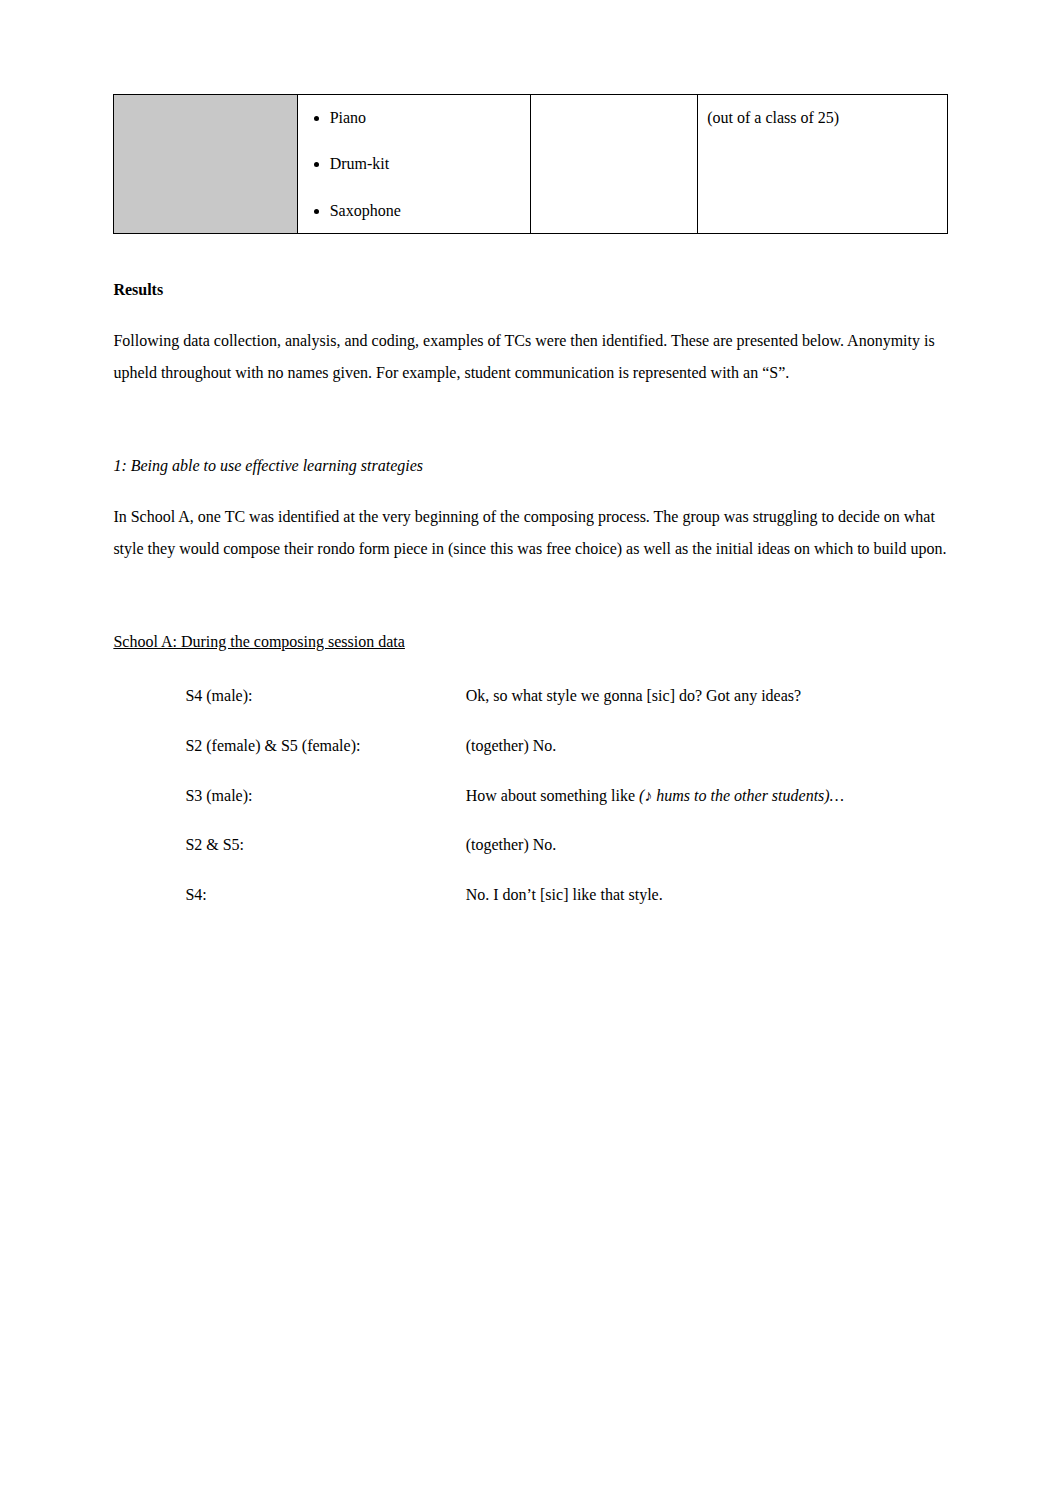| | Piano Drum-kit Saxophone | | (out of a class of 25) |
Results
Following data collection, analysis, and coding, examples of TCs were then identified. These are presented below. Anonymity is upheld throughout with no names given. For example, student communication is represented with an “S”.
1: Being able to use effective learning strategies
In School A, one TC was identified at the very beginning of the composing process. The group was struggling to decide on what style they would compose their rondo form piece in (since this was free choice) as well as the initial ideas on which to build upon.
School A: During the composing session data
| S4 (male): | Ok, so what style we gonna [sic] do? Got any ideas? |
| S2 (female) & S5 (female): | (together) No. |
| S3 (male): | How about something like (♪ hums to the other students)… |
| S2 & S5: | (together) No. |
| S4: | No. I don’t [sic] like that style. |